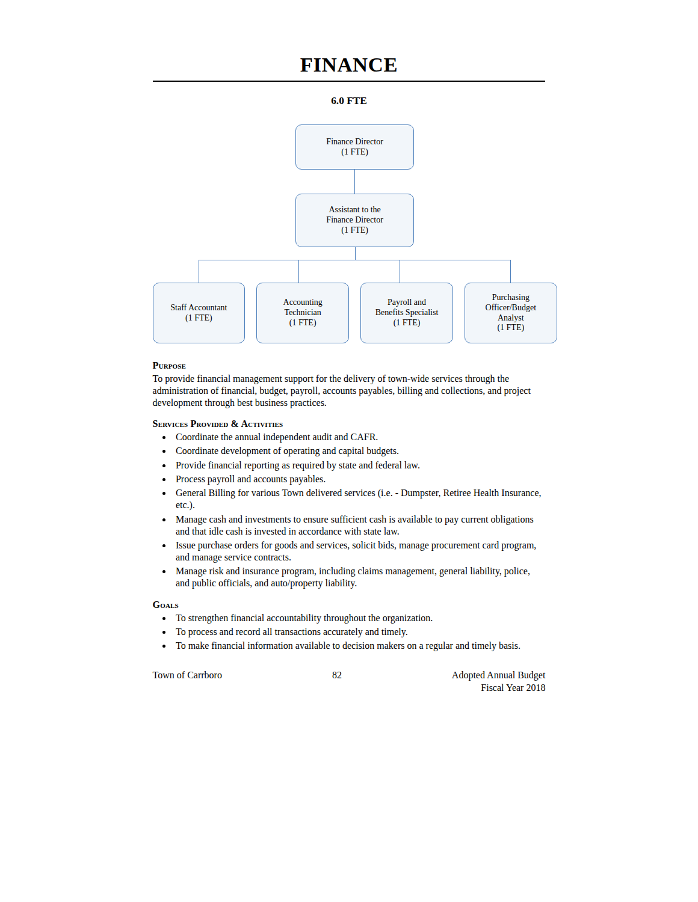FINANCE
6.0 FTE
Finance Director
(1 FTE)
Assistant to the
Finance Director
(1 FTE)
Staff Accountant
(1 FTE)
Accounting
Technician
(1 FTE)
Payroll and
Benefits Specialist
(1 FTE)
Purchasing
Officer/Budget
Analyst
(1 FTE)
Purpose
To provide financial management support for the delivery of town-wide services through the administration of financial, budget, payroll, accounts payables, billing and collections, and project development through best business practices.
Services Provided & Activities
Coordinate the annual independent audit and CAFR.
Coordinate development of operating and capital budgets.
Provide financial reporting as required by state and federal law.
Process payroll and accounts payables.
General Billing for various Town delivered services (i.e. - Dumpster, Retiree Health Insurance, etc.).
Manage cash and investments to ensure sufficient cash is available to pay current obligations and that idle cash is invested in accordance with state law.
Issue purchase orders for goods and services, solicit bids, manage procurement card program, and manage service contracts.
Manage risk and insurance program, including claims management, general liability, police, and public officials, and auto/property liability.
Goals
To strengthen financial accountability throughout the organization.
To process and record all transactions accurately and timely.
To make financial information available to decision makers on a regular and timely basis.
Town of Carrboro
82
Adopted Annual Budget
Fiscal Year 2018